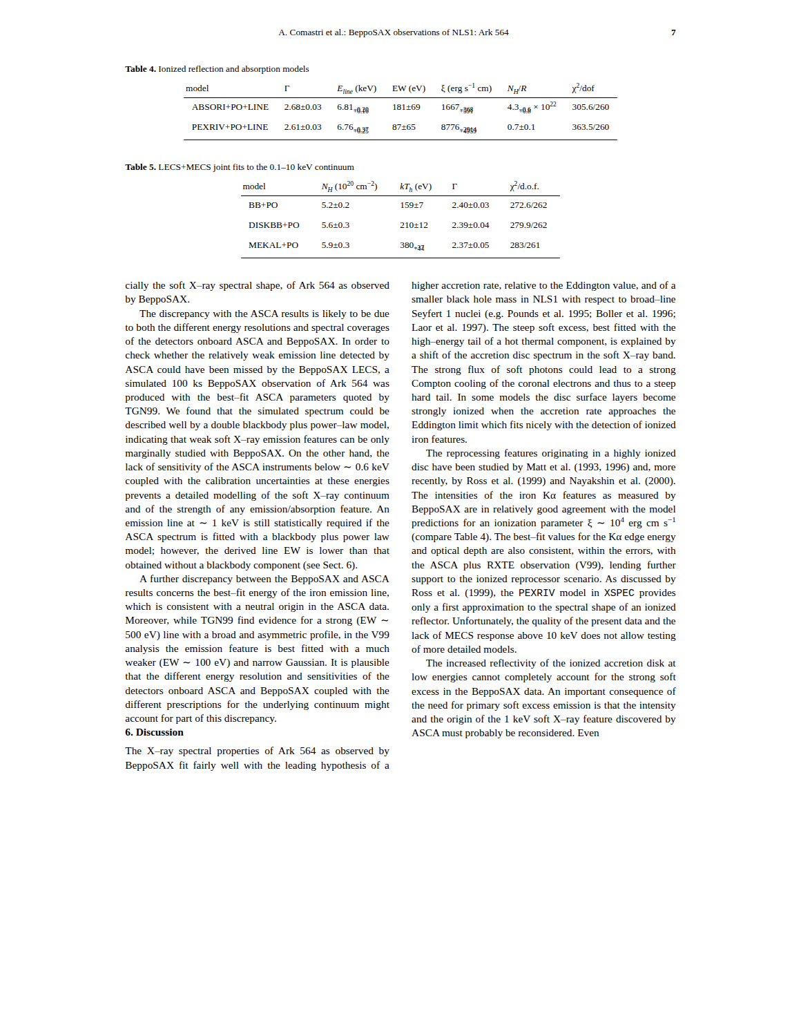A. Comastri et al.: BeppoSAX observations of NLS1: Ark 564
7
Table 4. Ionized reflection and absorption models
| model | Γ | E line (keV) | EW (eV) | ξ (erg s −1 cm) | N H / R | χ 2 /dof |
| --- | --- | --- | --- | --- | --- | --- |
| ABSORI+PO+LINE | 2.68±0.03 | 6.81 +0.16 −0.20 | 181±69 | 1667 +591 −368 | 4.3 +0.8 −0.6 × 10 22 | 305.6/260 |
| PEXRIV+PO+LINE | 2.61±0.03 | 6.76 +0.25 −0.37 | 87±65 | 8776 +4959 −2914 | 0.7±0.1 | 363.5/260 |
Table 5. LECS+MECS joint fits to the 0.1–10 keV continuum
| model | N H (10 20 cm −2 ) | kT h (eV) | Γ | χ 2 /d.o.f. |
| --- | --- | --- | --- | --- |
| BB+PO | 5.2±0.2 | 159±7 | 2.40±0.03 | 272.6/262 |
| DISKBB+PO | 5.6±0.3 | 210±12 | 2.39±0.04 | 279.9/262 |
| MEKAL+PO | 5.9±0.3 | 380 +44 −37 | 2.37±0.05 | 283/261 |
cially the soft X–ray spectral shape, of Ark 564 as observed by BeppoSAX.
The discrepancy with the ASCA results is likely to be due to both the different energy resolutions and spectral coverages of the detectors onboard ASCA and BeppoSAX. In order to check whether the relatively weak emission line detected by ASCA could have been missed by the BeppoSAX LECS, a simulated 100 ks BeppoSAX observation of Ark 564 was produced with the best–fit ASCA parameters quoted by TGN99. We found that the simulated spectrum could be described well by a double blackbody plus power–law model, indicating that weak soft X–ray emission features can be only marginally studied with BeppoSAX. On the other hand, the lack of sensitivity of the ASCA instruments below ∼ 0.6 keV coupled with the calibration uncertainties at these energies prevents a detailed modelling of the soft X–ray continuum and of the strength of any emission/absorption feature. An emission line at ∼ 1 keV is still statistically required if the ASCA spectrum is fitted with a blackbody plus power law model; however, the derived line EW is lower than that obtained without a blackbody component (see Sect. 6).
A further discrepancy between the BeppoSAX and ASCA results concerns the best–fit energy of the iron emission line, which is consistent with a neutral origin in the ASCA data. Moreover, while TGN99 find evidence for a strong (EW ∼ 500 eV) line with a broad and asymmetric profile, in the V99 analysis the emission feature is best fitted with a much weaker (EW ∼ 100 eV) and narrow Gaussian. It is plausible that the different energy resolution and sensitivities of the detectors onboard ASCA and BeppoSAX coupled with the different prescriptions for the underlying continuum might account for part of this discrepancy.
6. Discussion
The X–ray spectral properties of Ark 564 as observed by BeppoSAX fit fairly well with the leading hypothesis of a higher accretion rate, relative to the Eddington value, and of a smaller black hole mass in NLS1 with respect to broad–line Seyfert 1 nuclei (e.g. Pounds et al. 1995; Boller et al. 1996; Laor et al. 1997). The steep soft excess, best fitted with the high–energy tail of a hot thermal component, is explained by a shift of the accretion disc spectrum in the soft X–ray band. The strong flux of soft photons could lead to a strong Compton cooling of the coronal electrons and thus to a steep hard tail. In some models the disc surface layers become strongly ionized when the accretion rate approaches the Eddington limit which fits nicely with the detection of ionized iron features.
The reprocessing features originating in a highly ionized disc have been studied by Matt et al. (1993, 1996) and, more recently, by Ross et al. (1999) and Nayakshin et al. (2000). The intensities of the iron Kα features as measured by BeppoSAX are in relatively good agreement with the model predictions for an ionization parameter ξ ∼ 104 erg cm s−1 (compare Table 4). The best–fit values for the Kα edge energy and optical depth are also consistent, within the errors, with the ASCA plus RXTE observation (V99), lending further support to the ionized reprocessor scenario. As discussed by Ross et al. (1999), the PEXRIV model in XSPEC provides only a first approximation to the spectral shape of an ionized reflector. Unfortunately, the quality of the present data and the lack of MECS response above 10 keV does not allow testing of more detailed models.
The increased reflectivity of the ionized accretion disk at low energies cannot completely account for the strong soft excess in the BeppoSAX data. An important consequence of the need for primary soft excess emission is that the intensity and the origin of the 1 keV soft X–ray feature discovered by ASCA must probably be reconsidered. Even